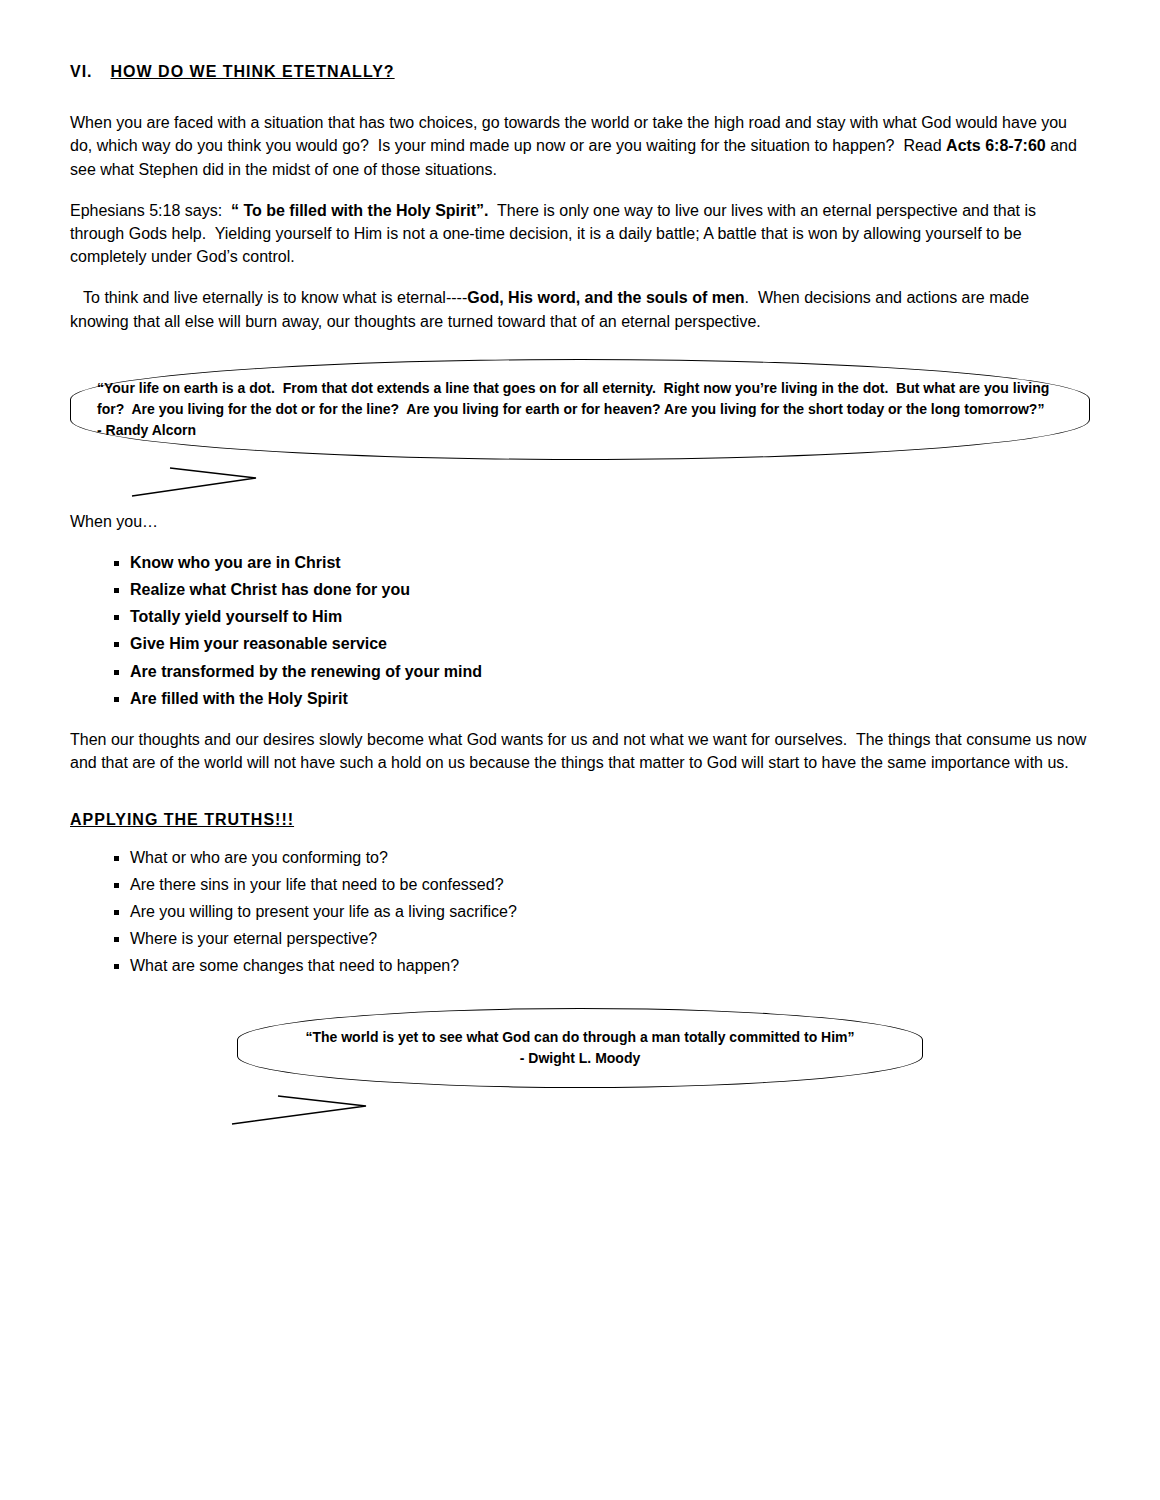VI. HOW DO WE THINK ETETNALLY?
When you are faced with a situation that has two choices, go towards the world or take the high road and stay with what God would have you do, which way do you think you would go? Is your mind made up now or are you waiting for the situation to happen? Read Acts 6:8-7:60 and see what Stephen did in the midst of one of those situations.
Ephesians 5:18 says: “ To be filled with the Holy Spirit”. There is only one way to live our lives with an eternal perspective and that is through Gods help. Yielding yourself to Him is not a one-time decision, it is a daily battle; A battle that is won by allowing yourself to be completely under God’s control.
To think and live eternally is to know what is eternal----God, His word, and the souls of men. When decisions and actions are made knowing that all else will burn away, our thoughts are turned toward that of an eternal perspective.
“Your life on earth is a dot. From that dot extends a line that goes on for all eternity. Right now you’re living in the dot. But what are you living for? Are you living for the dot or for the line? Are you living for earth or for heaven? Are you living for the short today or the long tomorrow?” - Randy Alcorn
When you…
Know who you are in Christ
Realize what Christ has done for you
Totally yield yourself to Him
Give Him your reasonable service
Are transformed by the renewing of your mind
Are filled with the Holy Spirit
Then our thoughts and our desires slowly become what God wants for us and not what we want for ourselves. The things that consume us now and that are of the world will not have such a hold on us because the things that matter to God will start to have the same importance with us.
APPLYING THE TRUTHS!!!
What or who are you conforming to?
Are there sins in your life that need to be confessed?
Are you willing to present your life as a living sacrifice?
Where is your eternal perspective?
What are some changes that need to happen?
“The world is yet to see what God can do through a man totally committed to Him”
- Dwight L. Moody